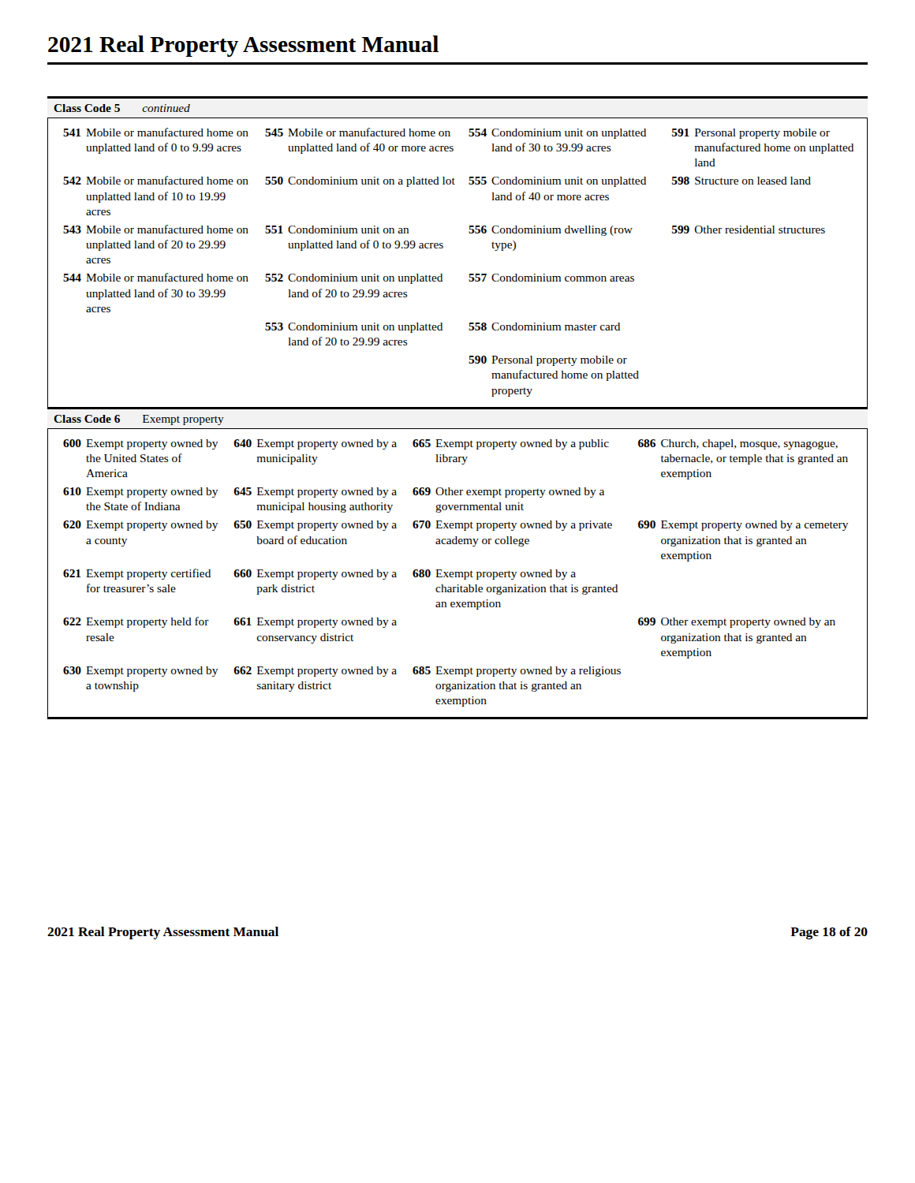2021 Real Property Assessment Manual
Class Code 5 continued
| 541 | Mobile or manufactured home on unplatted land of 0 to 9.99 acres | 545 | Mobile or manufactured home on unplatted land of 40 or more acres | 554 | Condominium unit on unplatted land of 30 to 39.99 acres | 591 | Personal property mobile or manufactured home on unplatted land |
| 542 | Mobile or manufactured home on unplatted land of 10 to 19.99 acres | 550 | Condominium unit on a platted lot | 555 | Condominium unit on unplatted land of 40 or more acres | 598 | Structure on leased land |
| 543 | Mobile or manufactured home on unplatted land of 20 to 29.99 acres | 551 | Condominium unit on an unplatted land of 0 to 9.99 acres | 556 | Condominium dwelling (row type) | 599 | Other residential structures |
| 544 | Mobile or manufactured home on unplatted land of 30 to 39.99 acres | 552 | Condominium unit on unplatted land of 20 to 29.99 acres | 557 | Condominium common areas | | |
| | | 553 | Condominium unit on unplatted land of 20 to 29.99 acres | 558 | Condominium master card | | |
| | | | | 590 | Personal property mobile or manufactured home on platted property | | |
Class Code 6 Exempt property
| 600 | Exempt property owned by the United States of America | 640 | Exempt property owned by a municipality | 665 | Exempt property owned by a public library | 686 | Church, chapel, mosque, synagogue, tabernacle, or temple that is granted an exemption |
| 610 | Exempt property owned by the State of Indiana | 645 | Exempt property owned by a municipal housing authority | 669 | Other exempt property owned by a governmental unit | | |
| 620 | Exempt property owned by a county | 650 | Exempt property owned by a board of education | 670 | Exempt property owned by a private academy or college | 690 | Exempt property owned by a cemetery organization that is granted an exemption |
| 621 | Exempt property certified for treasurer’s sale | 660 | Exempt property owned by a park district | 680 | Exempt property owned by a charitable organization that is granted an exemption | | |
| 622 | Exempt property held for resale | 661 | Exempt property owned by a conservancy district | | | 699 | Other exempt property owned by an organization that is granted an exemption |
| 630 | Exempt property owned by a township | 662 | Exempt property owned by a sanitary district | 685 | Exempt property owned by a religious organization that is granted an exemption | | |
2021 Real Property Assessment Manual Page 18 of 20